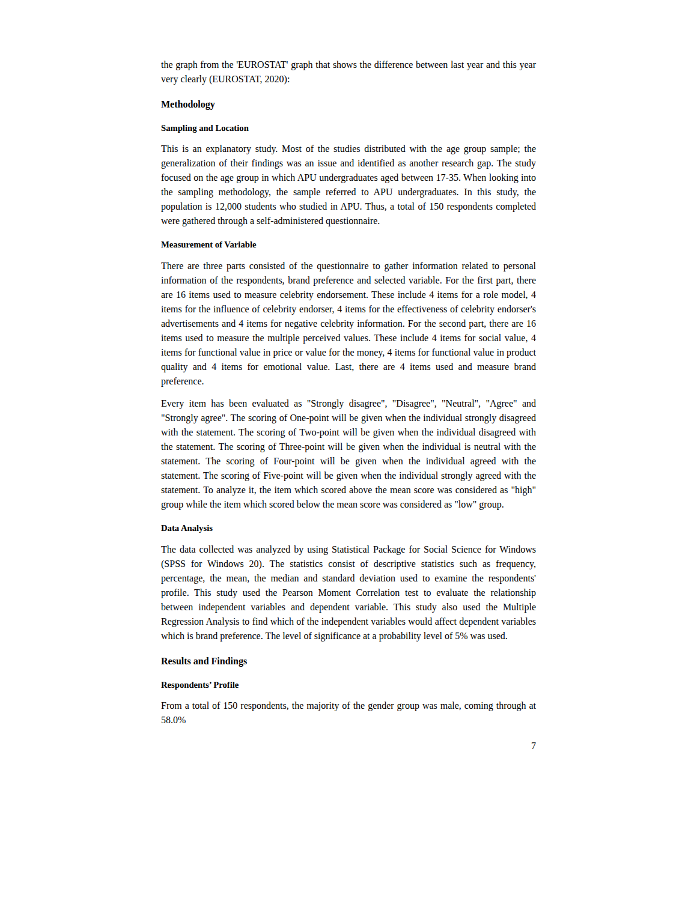the graph from the 'EUROSTAT' graph that shows the difference between last year and this year very clearly (EUROSTAT, 2020):
Methodology
Sampling and Location
This is an explanatory study. Most of the studies distributed with the age group sample; the generalization of their findings was an issue and identified as another research gap. The study focused on the age group in which APU undergraduates aged between 17-35. When looking into the sampling methodology, the sample referred to APU undergraduates. In this study, the population is 12,000 students who studied in APU. Thus, a total of 150 respondents completed were gathered through a self-administered questionnaire.
Measurement of Variable
There are three parts consisted of the questionnaire to gather information related to personal information of the respondents, brand preference and selected variable. For the first part, there are 16 items used to measure celebrity endorsement. These include 4 items for a role model, 4 items for the influence of celebrity endorser, 4 items for the effectiveness of celebrity endorser's advertisements and 4 items for negative celebrity information. For the second part, there are 16 items used to measure the multiple perceived values. These include 4 items for social value, 4 items for functional value in price or value for the money, 4 items for functional value in product quality and 4 items for emotional value. Last, there are 4 items used and measure brand preference.
Every item has been evaluated as "Strongly disagree", "Disagree", "Neutral", "Agree" and "Strongly agree". The scoring of One-point will be given when the individual strongly disagreed with the statement. The scoring of Two-point will be given when the individual disagreed with the statement. The scoring of Three-point will be given when the individual is neutral with the statement. The scoring of Four-point will be given when the individual agreed with the statement. The scoring of Five-point will be given when the individual strongly agreed with the statement. To analyze it, the item which scored above the mean score was considered as "high" group while the item which scored below the mean score was considered as "low" group.
Data Analysis
The data collected was analyzed by using Statistical Package for Social Science for Windows (SPSS for Windows 20). The statistics consist of descriptive statistics such as frequency, percentage, the mean, the median and standard deviation used to examine the respondents' profile. This study used the Pearson Moment Correlation test to evaluate the relationship between independent variables and dependent variable. This study also used the Multiple Regression Analysis to find which of the independent variables would affect dependent variables which is brand preference. The level of significance at a probability level of 5% was used.
Results and Findings
Respondents’ Profile
From a total of 150 respondents, the majority of the gender group was male, coming through at 58.0%
7